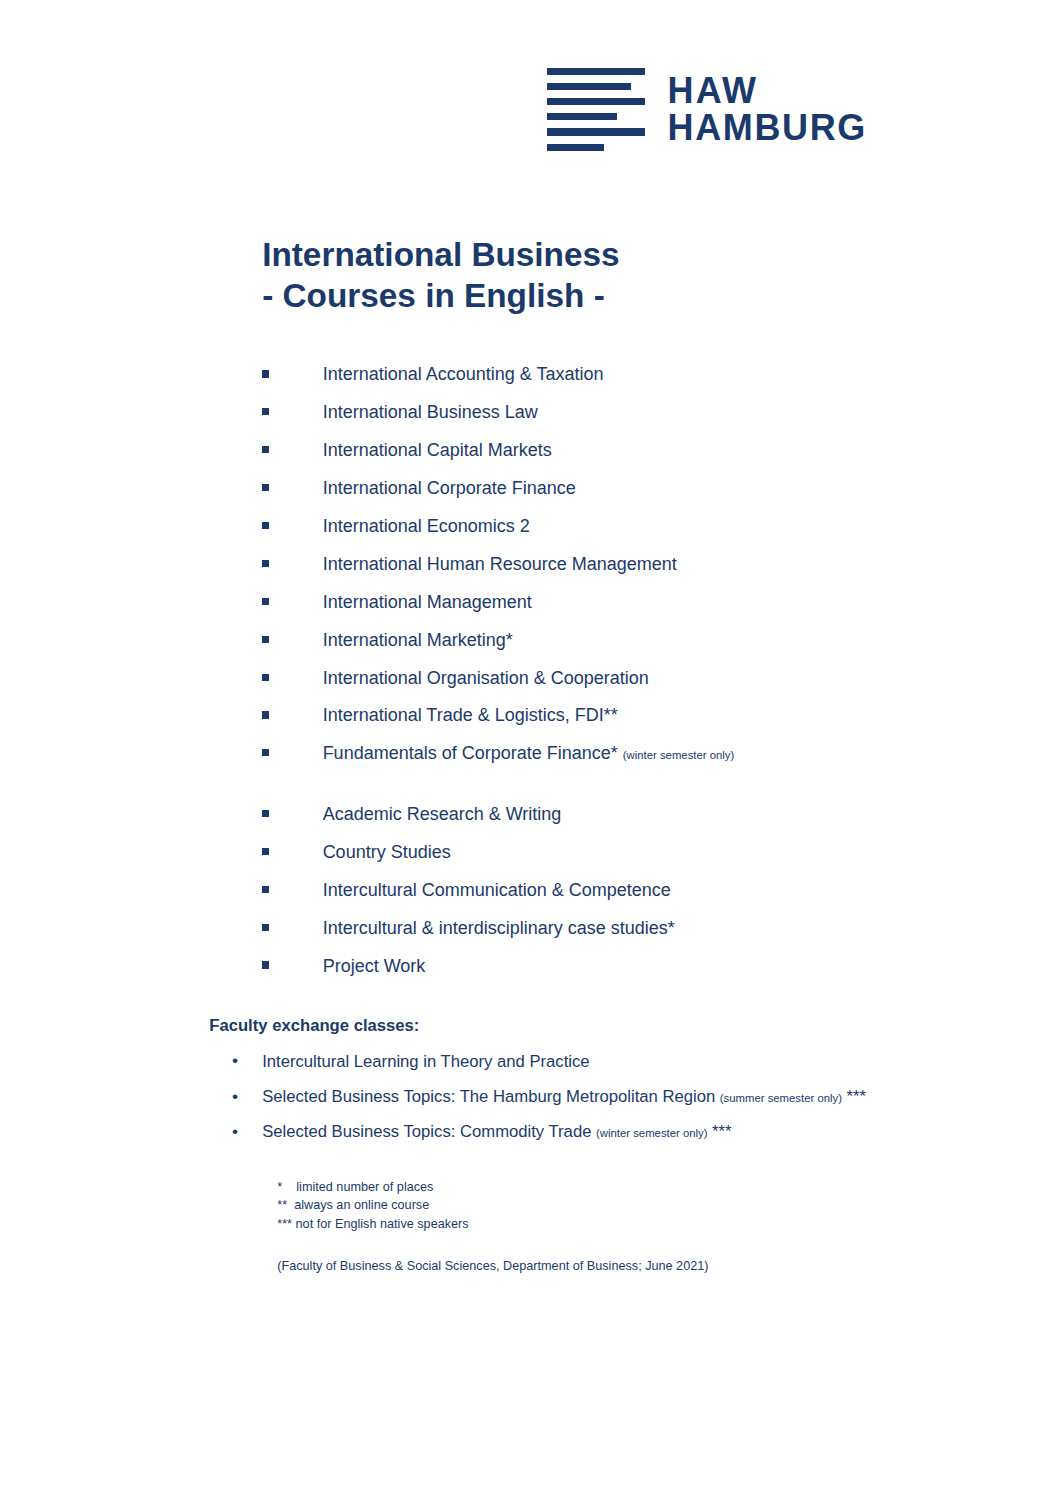HAW
HAMBURG
International Business- Courses in English -
International Accounting & Taxation
International Business Law
International Capital Markets
International Corporate Finance
International Economics 2
International Human Resource Management
International Management
International Marketing*
International Organisation & Cooperation
International Trade & Logistics, FDI**
Fundamentals of Corporate Finance* (winter semester only)
Academic Research & Writing
Country Studies
Intercultural Communication & Competence
Intercultural & interdisciplinary case studies*
Project Work
Faculty exchange classes:
Intercultural Learning in Theory and Practice
Selected Business Topics: The Hamburg Metropolitan Region (summer semester only) ***
Selected Business Topics: Commodity Trade (winter semester only) ***
* limited number of places
** always an online course
*** not for English native speakers
(Faculty of Business & Social Sciences, Department of Business; June 2021)